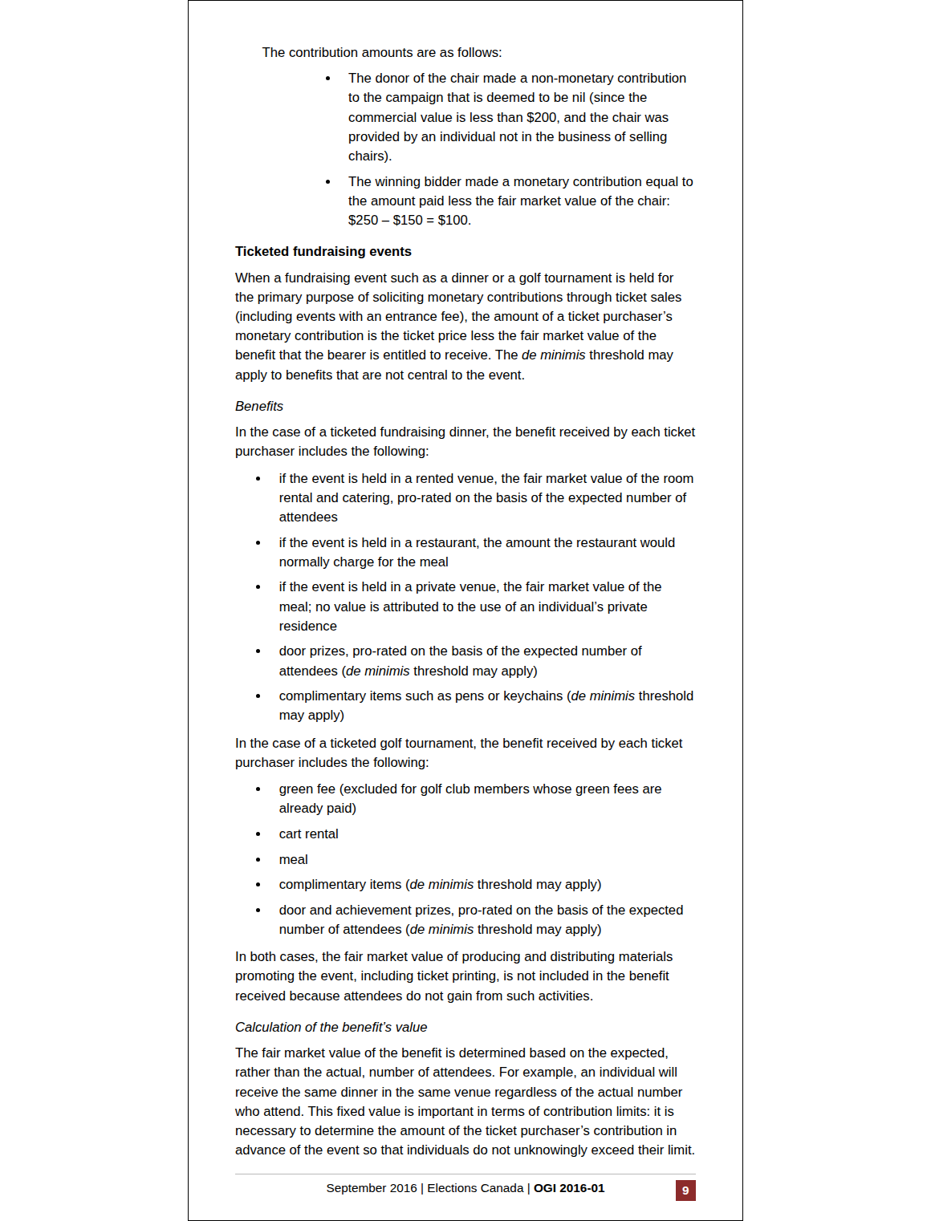The contribution amounts are as follows:
The donor of the chair made a non-monetary contribution to the campaign that is deemed to be nil (since the commercial value is less than $200, and the chair was provided by an individual not in the business of selling chairs).
The winning bidder made a monetary contribution equal to the amount paid less the fair market value of the chair: $250 – $150 = $100.
Ticketed fundraising events
When a fundraising event such as a dinner or a golf tournament is held for the primary purpose of soliciting monetary contributions through ticket sales (including events with an entrance fee), the amount of a ticket purchaser’s monetary contribution is the ticket price less the fair market value of the benefit that the bearer is entitled to receive. The de minimis threshold may apply to benefits that are not central to the event.
Benefits
In the case of a ticketed fundraising dinner, the benefit received by each ticket purchaser includes the following:
if the event is held in a rented venue, the fair market value of the room rental and catering, pro-rated on the basis of the expected number of attendees
if the event is held in a restaurant, the amount the restaurant would normally charge for the meal
if the event is held in a private venue, the fair market value of the meal; no value is attributed to the use of an individual’s private residence
door prizes, pro-rated on the basis of the expected number of attendees (de minimis threshold may apply)
complimentary items such as pens or keychains (de minimis threshold may apply)
In the case of a ticketed golf tournament, the benefit received by each ticket purchaser includes the following:
green fee (excluded for golf club members whose green fees are already paid)
cart rental
meal
complimentary items (de minimis threshold may apply)
door and achievement prizes, pro-rated on the basis of the expected number of attendees (de minimis threshold may apply)
In both cases, the fair market value of producing and distributing materials promoting the event, including ticket printing, is not included in the benefit received because attendees do not gain from such activities.
Calculation of the benefit’s value
The fair market value of the benefit is determined based on the expected, rather than the actual, number of attendees. For example, an individual will receive the same dinner in the same venue regardless of the actual number who attend. This fixed value is important in terms of contribution limits: it is necessary to determine the amount of the ticket purchaser’s contribution in advance of the event so that individuals do not unknowingly exceed their limit.
September 2016 | Elections Canada | OGI 2016-01 9